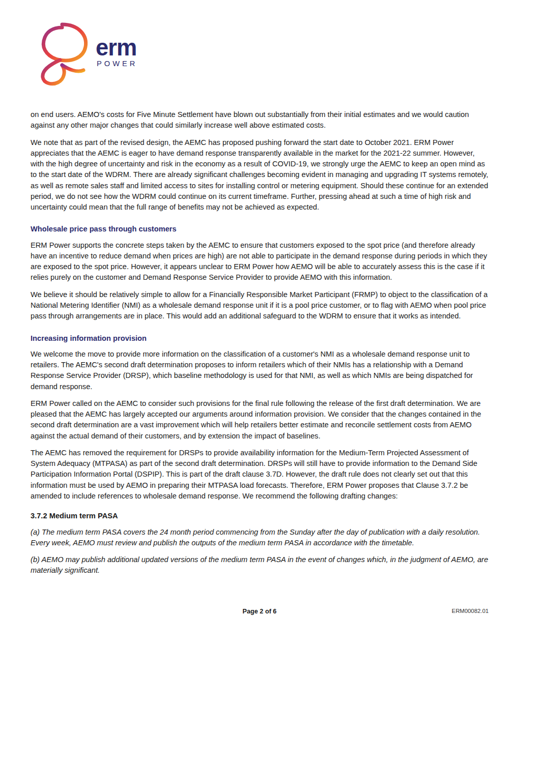erm
POWER
on end users. AEMO's costs for Five Minute Settlement have blown out substantially from their initial estimates and we would caution against any other major changes that could similarly increase well above estimated costs.
We note that as part of the revised design, the AEMC has proposed pushing forward the start date to October 2021. ERM Power appreciates that the AEMC is eager to have demand response transparently available in the market for the 2021-22 summer. However, with the high degree of uncertainty and risk in the economy as a result of COVID-19, we strongly urge the AEMC to keep an open mind as to the start date of the WDRM. There are already significant challenges becoming evident in managing and upgrading IT systems remotely, as well as remote sales staff and limited access to sites for installing control or metering equipment. Should these continue for an extended period, we do not see how the WDRM could continue on its current timeframe. Further, pressing ahead at such a time of high risk and uncertainty could mean that the full range of benefits may not be achieved as expected.
Wholesale price pass through customers
ERM Power supports the concrete steps taken by the AEMC to ensure that customers exposed to the spot price (and therefore already have an incentive to reduce demand when prices are high) are not able to participate in the demand response during periods in which they are exposed to the spot price. However, it appears unclear to ERM Power how AEMO will be able to accurately assess this is the case if it relies purely on the customer and Demand Response Service Provider to provide AEMO with this information.
We believe it should be relatively simple to allow for a Financially Responsible Market Participant (FRMP) to object to the classification of a National Metering Identifier (NMI) as a wholesale demand response unit if it is a pool price customer, or to flag with AEMO when pool price pass through arrangements are in place. This would add an additional safeguard to the WDRM to ensure that it works as intended.
Increasing information provision
We welcome the move to provide more information on the classification of a customer's NMI as a wholesale demand response unit to retailers. The AEMC's second draft determination proposes to inform retailers which of their NMIs has a relationship with a Demand Response Service Provider (DRSP), which baseline methodology is used for that NMI, as well as which NMIs are being dispatched for demand response.
ERM Power called on the AEMC to consider such provisions for the final rule following the release of the first draft determination. We are pleased that the AEMC has largely accepted our arguments around information provision. We consider that the changes contained in the second draft determination are a vast improvement which will help retailers better estimate and reconcile settlement costs from AEMO against the actual demand of their customers, and by extension the impact of baselines.
The AEMC has removed the requirement for DRSPs to provide availability information for the Medium-Term Projected Assessment of System Adequacy (MTPASA) as part of the second draft determination. DRSPs will still have to provide information to the Demand Side Participation Information Portal (DSPIP). This is part of the draft clause 3.7D. However, the draft rule does not clearly set out that this information must be used by AEMO in preparing their MTPASA load forecasts. Therefore, ERM Power proposes that Clause 3.7.2 be amended to include references to wholesale demand response. We recommend the following drafting changes:
3.7.2 Medium term PASA
(a) The medium term PASA covers the 24 month period commencing from the Sunday after the day of publication with a daily resolution. Every week, AEMO must review and publish the outputs of the medium term PASA in accordance with the timetable.
(b) AEMO may publish additional updated versions of the medium term PASA in the event of changes which, in the judgment of AEMO, are materially significant.
Page 2 of 6
ERM00082.01